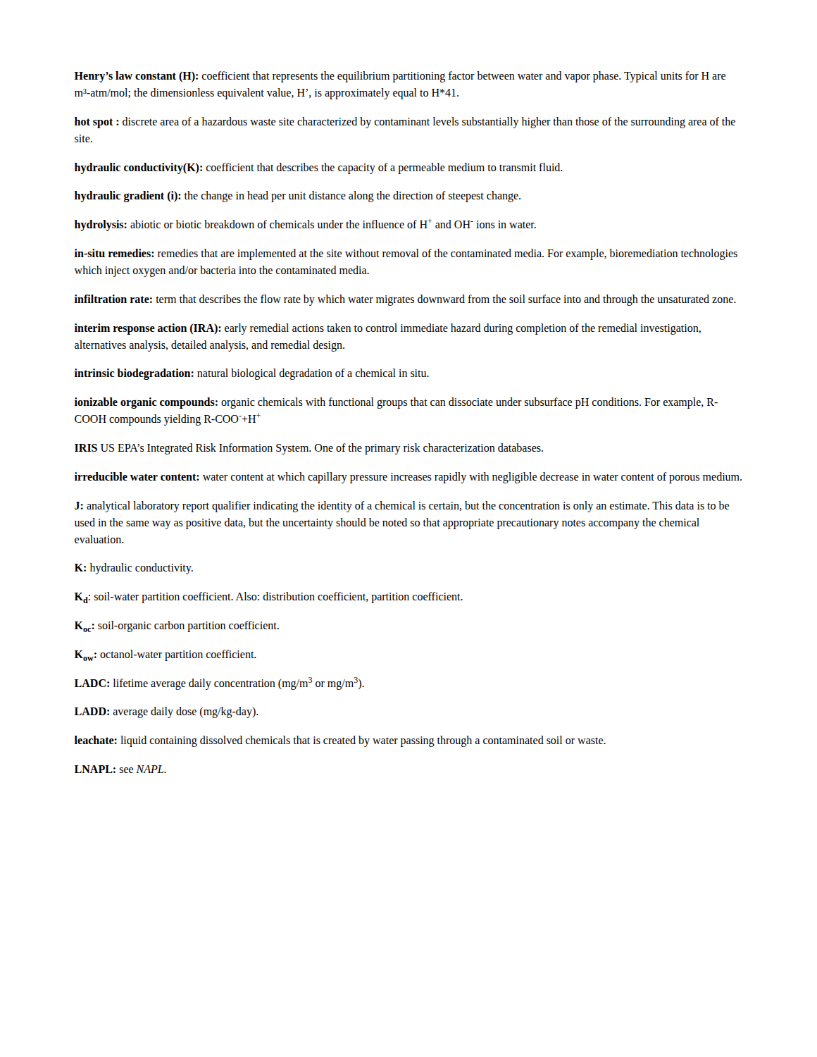Henry’s law constant (H): coefficient that represents the equilibrium partitioning factor between water and vapor phase. Typical units for H are m³-atm/mol; the dimensionless equivalent value, H’, is approximately equal to H*41.
hot spot : discrete area of a hazardous waste site characterized by contaminant levels substantially higher than those of the surrounding area of the site.
hydraulic conductivity(K): coefficient that describes the capacity of a permeable medium to transmit fluid.
hydraulic gradient (i): the change in head per unit distance along the direction of steepest change.
hydrolysis: abiotic or biotic breakdown of chemicals under the influence of H+ and OH- ions in water.
in-situ remedies: remedies that are implemented at the site without removal of the contaminated media. For example, bioremediation technologies which inject oxygen and/or bacteria into the contaminated media.
infiltration rate: term that describes the flow rate by which water migrates downward from the soil surface into and through the unsaturated zone.
interim response action (IRA): early remedial actions taken to control immediate hazard during completion of the remedial investigation, alternatives analysis, detailed analysis, and remedial design.
intrinsic biodegradation: natural biological degradation of a chemical in situ.
ionizable organic compounds: organic chemicals with functional groups that can dissociate under subsurface pH conditions. For example, R-COOH compounds yielding R-COO-+H+
IRIS US EPA’s Integrated Risk Information System. One of the primary risk characterization databases.
irreducible water content: water content at which capillary pressure increases rapidly with negligible decrease in water content of porous medium.
J: analytical laboratory report qualifier indicating the identity of a chemical is certain, but the concentration is only an estimate. This data is to be used in the same way as positive data, but the uncertainty should be noted so that appropriate precautionary notes accompany the chemical evaluation.
K: hydraulic conductivity.
Kd: soil-water partition coefficient. Also: distribution coefficient, partition coefficient.
Koc: soil-organic carbon partition coefficient.
Kow: octanol-water partition coefficient.
LADC: lifetime average daily concentration (mg/m3 or mg/m3).
LADD: average daily dose (mg/kg-day).
leachate: liquid containing dissolved chemicals that is created by water passing through a contaminated soil or waste.
LNAPL: see NAPL.